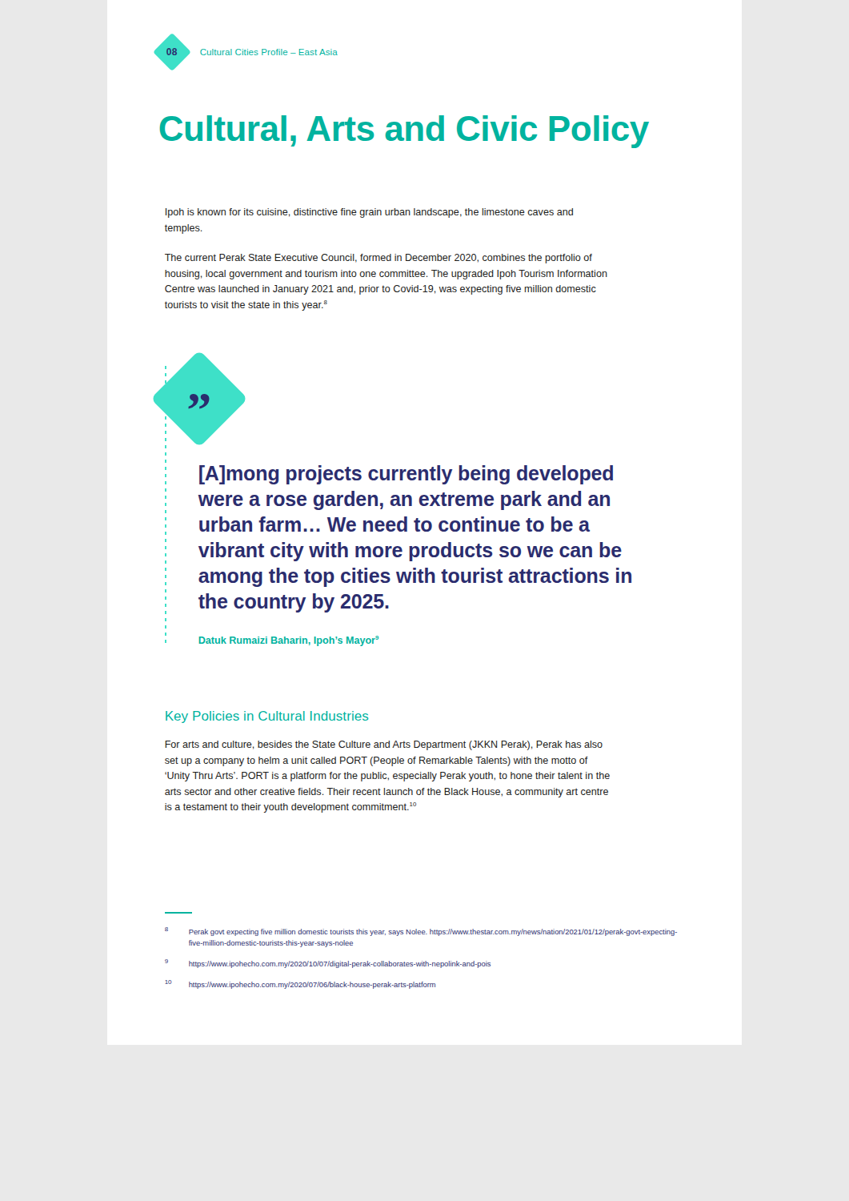08
Cultural Cities Profile – East Asia
Cultural, Arts and Civic Policy
Ipoh is known for its cuisine, distinctive fine grain urban landscape, the limestone caves and temples.
The current Perak State Executive Council, formed in December 2020, combines the portfolio of housing, local government and tourism into one committee. The upgraded Ipoh Tourism Information Centre was launched in January 2021 and, prior to Covid-19, was expecting five million domestic tourists to visit the state in this year.8
”
[A]mong projects currently being developed were a rose garden, an extreme park and an urban farm… We need to continue to be a vibrant city with more products so we can be among the top cities with tourist attractions in the country by 2025.
Datuk Rumaizi Baharin, Ipoh’s Mayor9
Key Policies in Cultural Industries
For arts and culture, besides the State Culture and Arts Department (JKKN Perak), Perak has also set up a company to helm a unit called PORT (People of Remarkable Talents) with the motto of ‘Unity Thru Arts’. PORT is a platform for the public, especially Perak youth, to hone their talent in the arts sector and other creative fields. Their recent launch of the Black House, a community art centre is a testament to their youth development commitment.10
Perak govt expecting five million domestic tourists this year, says Nolee. https://www.thestar.com.my/news/nation/2021/01/12/perak-govt-expecting-five-million-domestic-tourists-this-year-says-nolee
https://www.ipohecho.com.my/2020/10/07/digital-perak-collaborates-with-nepolink-and-pois
https://www.ipohecho.com.my/2020/07/06/black-house-perak-arts-platform